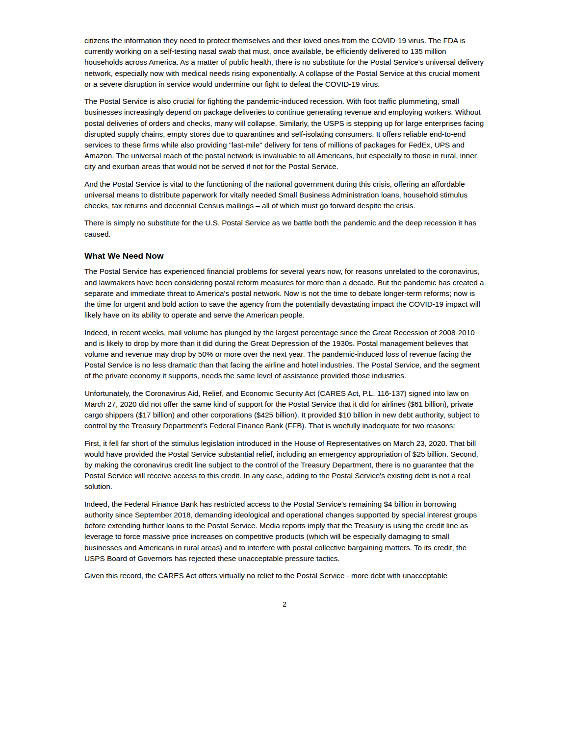citizens the information they need to protect themselves and their loved ones from the COVID-19 virus. The FDA is currently working on a self-testing nasal swab that must, once available, be efficiently delivered to 135 million households across America. As a matter of public health, there is no substitute for the Postal Service's universal delivery network, especially now with medical needs rising exponentially. A collapse of the Postal Service at this crucial moment or a severe disruption in service would undermine our fight to defeat the COVID-19 virus.
The Postal Service is also crucial for fighting the pandemic-induced recession. With foot traffic plummeting, small businesses increasingly depend on package deliveries to continue generating revenue and employing workers. Without postal deliveries of orders and checks, many will collapse. Similarly, the USPS is stepping up for large enterprises facing disrupted supply chains, empty stores due to quarantines and self-isolating consumers. It offers reliable end-to-end services to these firms while also providing "last-mile" delivery for tens of millions of packages for FedEx, UPS and Amazon. The universal reach of the postal network is invaluable to all Americans, but especially to those in rural, inner city and exurban areas that would not be served if not for the Postal Service.
And the Postal Service is vital to the functioning of the national government during this crisis, offering an affordable universal means to distribute paperwork for vitally needed Small Business Administration loans, household stimulus checks, tax returns and decennial Census mailings – all of which must go forward despite the crisis.
There is simply no substitute for the U.S. Postal Service as we battle both the pandemic and the deep recession it has caused.
What We Need Now
The Postal Service has experienced financial problems for several years now, for reasons unrelated to the coronavirus, and lawmakers have been considering postal reform measures for more than a decade. But the pandemic has created a separate and immediate threat to America's postal network. Now is not the time to debate longer-term reforms; now is the time for urgent and bold action to save the agency from the potentially devastating impact the COVID-19 impact will likely have on its ability to operate and serve the American people.
Indeed, in recent weeks, mail volume has plunged by the largest percentage since the Great Recession of 2008-2010 and is likely to drop by more than it did during the Great Depression of the 1930s. Postal management believes that volume and revenue may drop by 50% or more over the next year. The pandemic-induced loss of revenue facing the Postal Service is no less dramatic than that facing the airline and hotel industries. The Postal Service, and the segment of the private economy it supports, needs the same level of assistance provided those industries.
Unfortunately, the Coronavirus Aid, Relief, and Economic Security Act (CARES Act, P.L. 116-137) signed into law on March 27, 2020 did not offer the same kind of support for the Postal Service that it did for airlines ($61 billion), private cargo shippers ($17 billion) and other corporations ($425 billion). It provided $10 billion in new debt authority, subject to control by the Treasury Department's Federal Finance Bank (FFB). That is woefully inadequate for two reasons:
First, it fell far short of the stimulus legislation introduced in the House of Representatives on March 23, 2020. That bill would have provided the Postal Service substantial relief, including an emergency appropriation of $25 billion. Second, by making the coronavirus credit line subject to the control of the Treasury Department, there is no guarantee that the Postal Service will receive access to this credit. In any case, adding to the Postal Service's existing debt is not a real solution.
Indeed, the Federal Finance Bank has restricted access to the Postal Service's remaining $4 billion in borrowing authority since September 2018, demanding ideological and operational changes supported by special interest groups before extending further loans to the Postal Service. Media reports imply that the Treasury is using the credit line as leverage to force massive price increases on competitive products (which will be especially damaging to small businesses and Americans in rural areas) and to interfere with postal collective bargaining matters. To its credit, the USPS Board of Governors has rejected these unacceptable pressure tactics.
Given this record, the CARES Act offers virtually no relief to the Postal Service - more debt with unacceptable
2